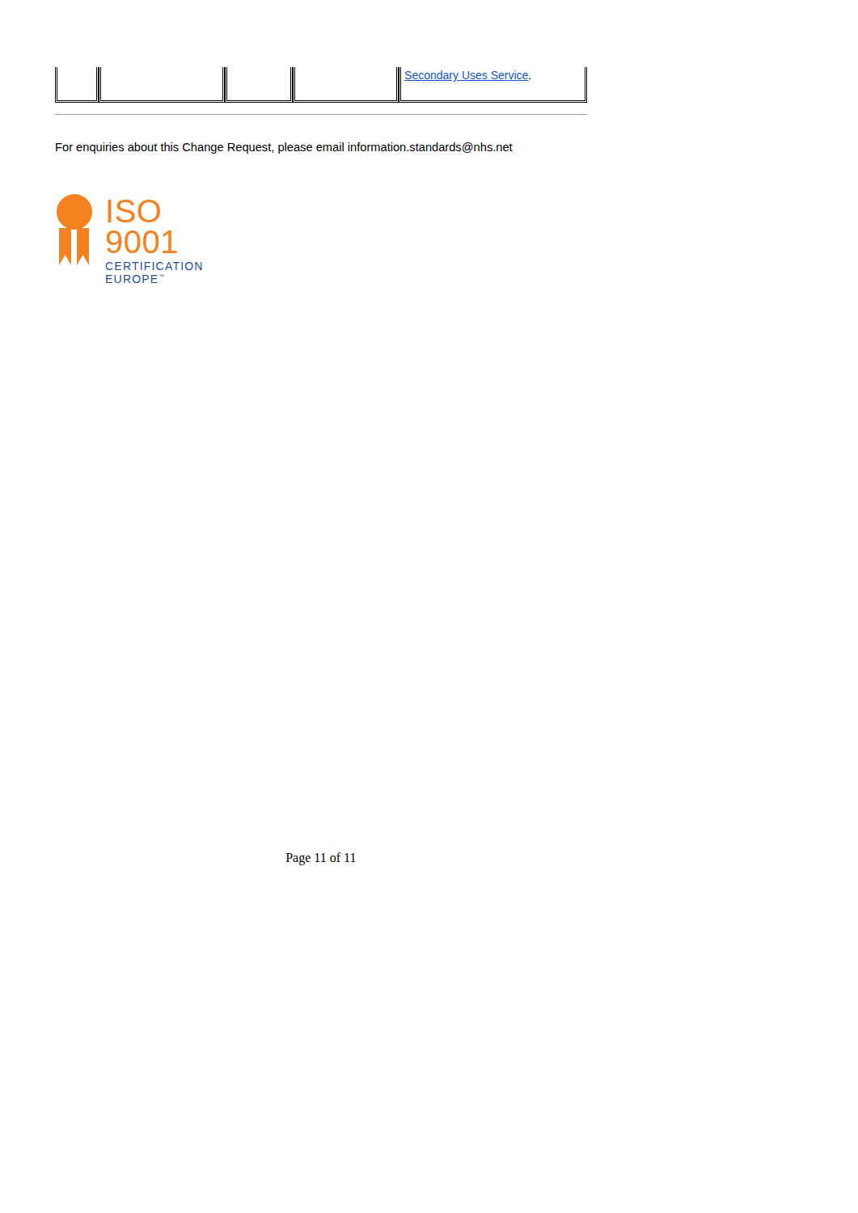| | | | | Secondary Uses Service . |
For enquiries about this Change Request, please email information.standards@nhs.net
ISO 9001 CERTIFICATION EUROPE™
Page 11 of 11